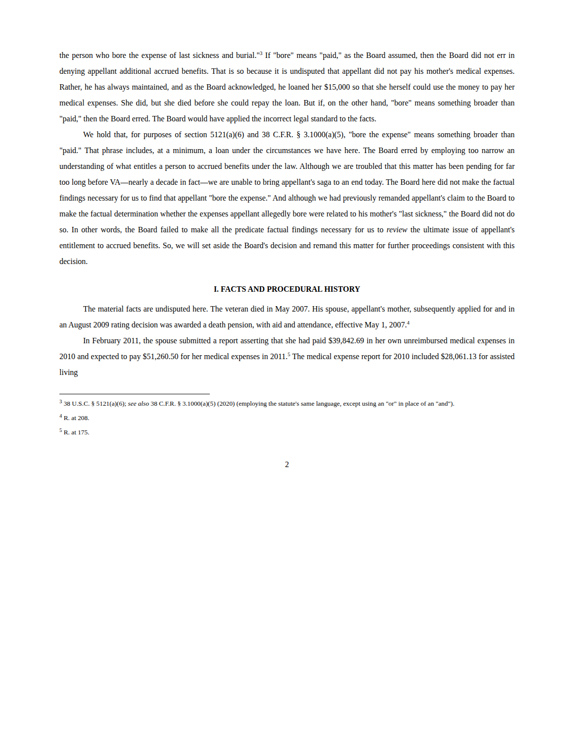the person who bore the expense of last sickness and burial."3 If "bore" means "paid," as the Board assumed, then the Board did not err in denying appellant additional accrued benefits. That is so because it is undisputed that appellant did not pay his mother's medical expenses. Rather, he has always maintained, and as the Board acknowledged, he loaned her $15,000 so that she herself could use the money to pay her medical expenses. She did, but she died before she could repay the loan. But if, on the other hand, "bore" means something broader than "paid," then the Board erred. The Board would have applied the incorrect legal standard to the facts.
We hold that, for purposes of section 5121(a)(6) and 38 C.F.R. § 3.1000(a)(5), "bore the expense" means something broader than "paid." That phrase includes, at a minimum, a loan under the circumstances we have here. The Board erred by employing too narrow an understanding of what entitles a person to accrued benefits under the law. Although we are troubled that this matter has been pending for far too long before VA—nearly a decade in fact—we are unable to bring appellant's saga to an end today. The Board here did not make the factual findings necessary for us to find that appellant "bore the expense." And although we had previously remanded appellant's claim to the Board to make the factual determination whether the expenses appellant allegedly bore were related to his mother's "last sickness," the Board did not do so. In other words, the Board failed to make all the predicate factual findings necessary for us to review the ultimate issue of appellant's entitlement to accrued benefits. So, we will set aside the Board's decision and remand this matter for further proceedings consistent with this decision.
I. FACTS AND PROCEDURAL HISTORY
The material facts are undisputed here. The veteran died in May 2007. His spouse, appellant's mother, subsequently applied for and in an August 2009 rating decision was awarded a death pension, with aid and attendance, effective May 1, 2007.4
In February 2011, the spouse submitted a report asserting that she had paid $39,842.69 in her own unreimbursed medical expenses in 2010 and expected to pay $51,260.50 for her medical expenses in 2011.5 The medical expense report for 2010 included $28,061.13 for assisted living
3 38 U.S.C. § 5121(a)(6); see also 38 C.F.R. § 3.1000(a)(5) (2020) (employing the statute's same language, except using an "or" in place of an "and").
4 R. at 208.
5 R. at 175.
2